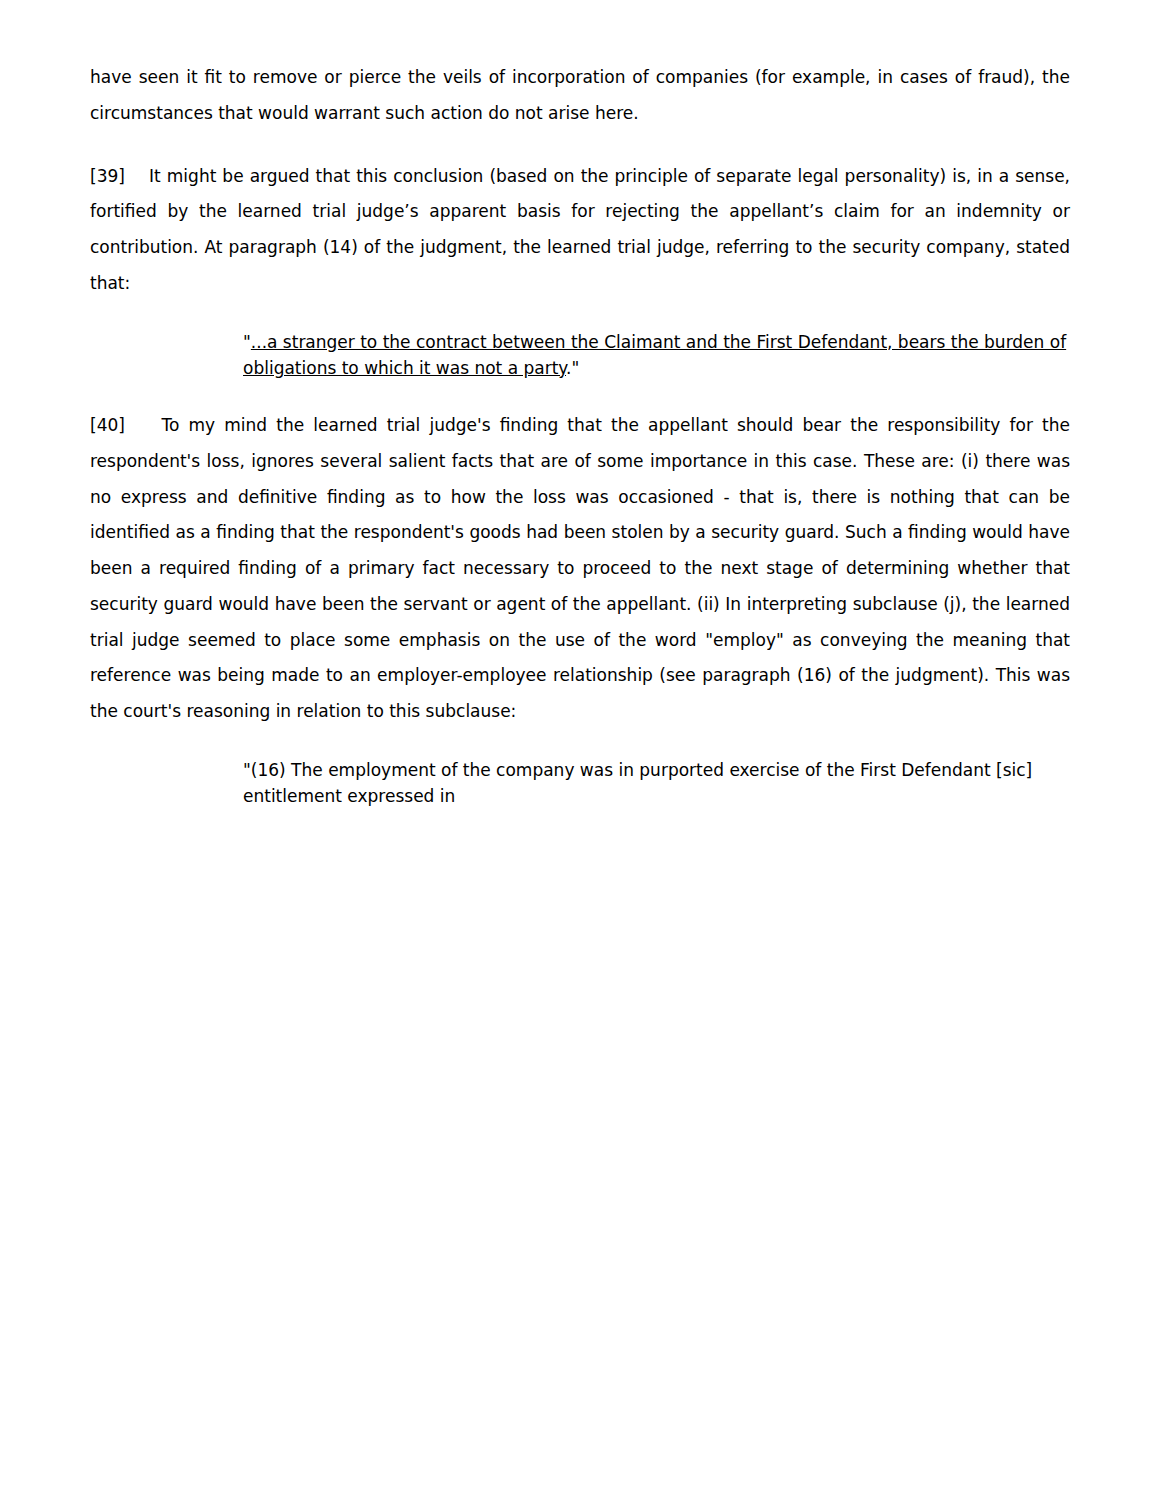have seen it fit to remove or pierce the veils of incorporation of companies (for example, in cases of fraud), the circumstances that would warrant such action do not arise here.
[39] It might be argued that this conclusion (based on the principle of separate legal personality) is, in a sense, fortified by the learned trial judge’s apparent basis for rejecting the appellant’s claim for an indemnity or contribution. At paragraph (14) of the judgment, the learned trial judge, referring to the security company, stated that:
"...a stranger to the contract between the Claimant and the First Defendant, bears the burden of obligations to which it was not a party."
[40] To my mind the learned trial judge's finding that the appellant should bear the responsibility for the respondent's loss, ignores several salient facts that are of some importance in this case. These are: (i) there was no express and definitive finding as to how the loss was occasioned - that is, there is nothing that can be identified as a finding that the respondent's goods had been stolen by a security guard. Such a finding would have been a required finding of a primary fact necessary to proceed to the next stage of determining whether that security guard would have been the servant or agent of the appellant. (ii) In interpreting subclause (j), the learned trial judge seemed to place some emphasis on the use of the word "employ" as conveying the meaning that reference was being made to an employer-employee relationship (see paragraph (16) of the judgment). This was the court's reasoning in relation to this subclause:
"(16) The employment of the company was in purported exercise of the First Defendant [sic] entitlement expressed in